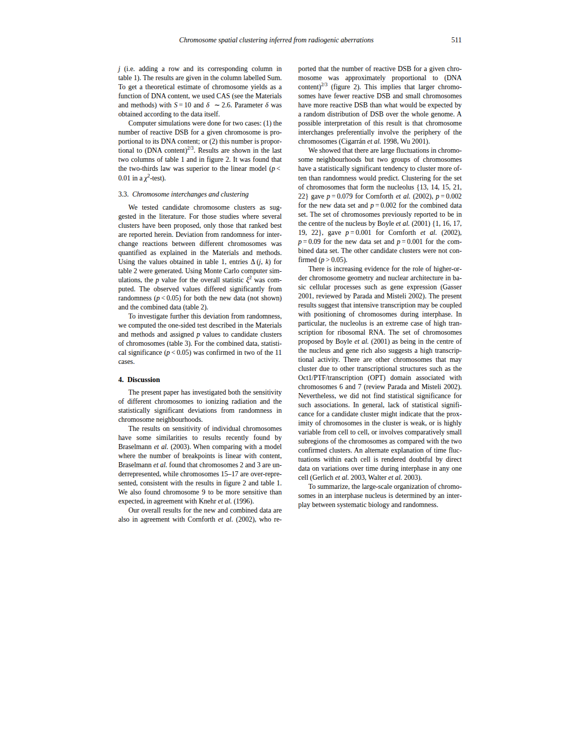Chromosome spatial clustering inferred from radiogenic aberrations 511
j (i.e. adding a row and its corresponding column in table 1). The results are given in the column labelled Sum. To get a theoretical estimate of chromosome yields as a function of DNA content, we used CAS (see the Materials and methods) with S = 10 and δ ∼ 2.6. Parameter δ was obtained according to the data itself.
Computer simulations were done for two cases: (1) the number of reactive DSB for a given chromosome is proportional to its DNA content; or (2) this number is proportional to (DNA content)2/3. Results are shown in the last two columns of table 1 and in figure 2. It was found that the two-thirds law was superior to the linear model (p < 0.01 in a χ2-test).
3.3. Chromosome interchanges and clustering
We tested candidate chromosome clusters as suggested in the literature. For those studies where several clusters have been proposed, only those that ranked best are reported herein. Deviation from randomness for interchange reactions between different chromosomes was quantified as explained in the Materials and methods. Using the values obtained in table 1, entries Δ (j, k) for table 2 were generated. Using Monte Carlo computer simulations, the p value for the overall statistic ξ2 was computed. The observed values differed significantly from randomness (p < 0.05) for both the new data (not shown) and the combined data (table 2).
To investigate further this deviation from randomness, we computed the one-sided test described in the Materials and methods and assigned p values to candidate clusters of chromosomes (table 3). For the combined data, statistical significance (p < 0.05) was confirmed in two of the 11 cases.
4. Discussion
The present paper has investigated both the sensitivity of different chromosomes to ionizing radiation and the statistically significant deviations from randomness in chromosome neighbourhoods.
The results on sensitivity of individual chromosomes have some similarities to results recently found by Braselmann et al. (2003). When comparing with a model where the number of breakpoints is linear with content, Braselmann et al. found that chromosomes 2 and 3 are underrepresented, while chromosomes 15–17 are over-represented, consistent with the results in figure 2 and table 1. We also found chromosome 9 to be more sensitive than expected, in agreement with Knehr et al. (1996).
Our overall results for the new and combined data are also in agreement with Cornforth et al. (2002), who reported that the number of reactive DSB for a given chromosome was approximately proportional to (DNA content)2/3 (figure 2). This implies that larger chromosomes have fewer reactive DSB and small chromosomes have more reactive DSB than what would be expected by a random distribution of DSB over the whole genome. A possible interpretation of this result is that chromosome interchanges preferentially involve the periphery of the chromosomes (Cigarrán et al. 1998, Wu 2001).
We showed that there are large fluctuations in chromosome neighbourhoods but two groups of chromosomes have a statistically significant tendency to cluster more often than randomness would predict. Clustering for the set of chromosomes that form the nucleolus {13, 14, 15, 21, 22} gave p = 0.079 for Cornforth et al. (2002), p = 0.002 for the new data set and p = 0.002 for the combined data set. The set of chromosomes previously reported to be in the centre of the nucleus by Boyle et al. (2001) {1, 16, 17, 19, 22}, gave p = 0.001 for Cornforth et al. (2002), p = 0.09 for the new data set and p = 0.001 for the combined data set. The other candidate clusters were not confirmed (p > 0.05).
There is increasing evidence for the role of higher-order chromosome geometry and nuclear architecture in basic cellular processes such as gene expression (Gasser 2001, reviewed by Parada and Misteli 2002). The present results suggest that intensive transcription may be coupled with positioning of chromosomes during interphase. In particular, the nucleolus is an extreme case of high transcription for ribosomal RNA. The set of chromosomes proposed by Boyle et al. (2001) as being in the centre of the nucleus and gene rich also suggests a high transcriptional activity. There are other chromosomes that may cluster due to other transcriptional structures such as the Oct1/PTF/transcription (OPT) domain associated with chromosomes 6 and 7 (review Parada and Misteli 2002). Nevertheless, we did not find statistical significance for such associations. In general, lack of statistical significance for a candidate cluster might indicate that the proximity of chromosomes in the cluster is weak, or is highly variable from cell to cell, or involves comparatively small subregions of the chromosomes as compared with the two confirmed clusters. An alternate explanation of time fluctuations within each cell is rendered doubtful by direct data on variations over time during interphase in any one cell (Gerlich et al. 2003, Walter et al. 2003).
To summarize, the large-scale organization of chromosomes in an interphase nucleus is determined by an interplay between systematic biology and randomness.